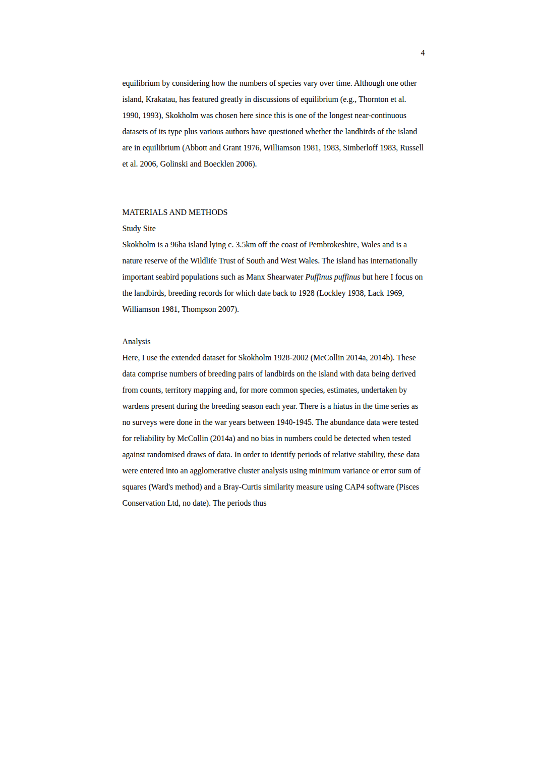4
equilibrium by considering how the numbers of species vary over time. Although one other island, Krakatau, has featured greatly in discussions of equilibrium (e.g., Thornton et al. 1990, 1993), Skokholm was chosen here since this is one of the longest near-continuous datasets of its type plus various authors have questioned whether the landbirds of the island are in equilibrium (Abbott and Grant 1976, Williamson 1981, 1983, Simberloff 1983, Russell et al. 2006, Golinski and Boecklen 2006).
MATERIALS AND METHODS
Study Site
Skokholm is a 96ha island lying c. 3.5km off the coast of Pembrokeshire, Wales and is a nature reserve of the Wildlife Trust of South and West Wales. The island has internationally important seabird populations such as Manx Shearwater Puffinus puffinus but here I focus on the landbirds, breeding records for which date back to 1928 (Lockley 1938, Lack 1969, Williamson 1981, Thompson 2007).
Analysis
Here, I use the extended dataset for Skokholm 1928-2002 (McCollin 2014a, 2014b). These data comprise numbers of breeding pairs of landbirds on the island with data being derived from counts, territory mapping and, for more common species, estimates, undertaken by wardens present during the breeding season each year. There is a hiatus in the time series as no surveys were done in the war years between 1940-1945. The abundance data were tested for reliability by McCollin (2014a) and no bias in numbers could be detected when tested against randomised draws of data. In order to identify periods of relative stability, these data were entered into an agglomerative cluster analysis using minimum variance or error sum of squares (Ward's method) and a Bray-Curtis similarity measure using CAP4 software (Pisces Conservation Ltd, no date). The periods thus